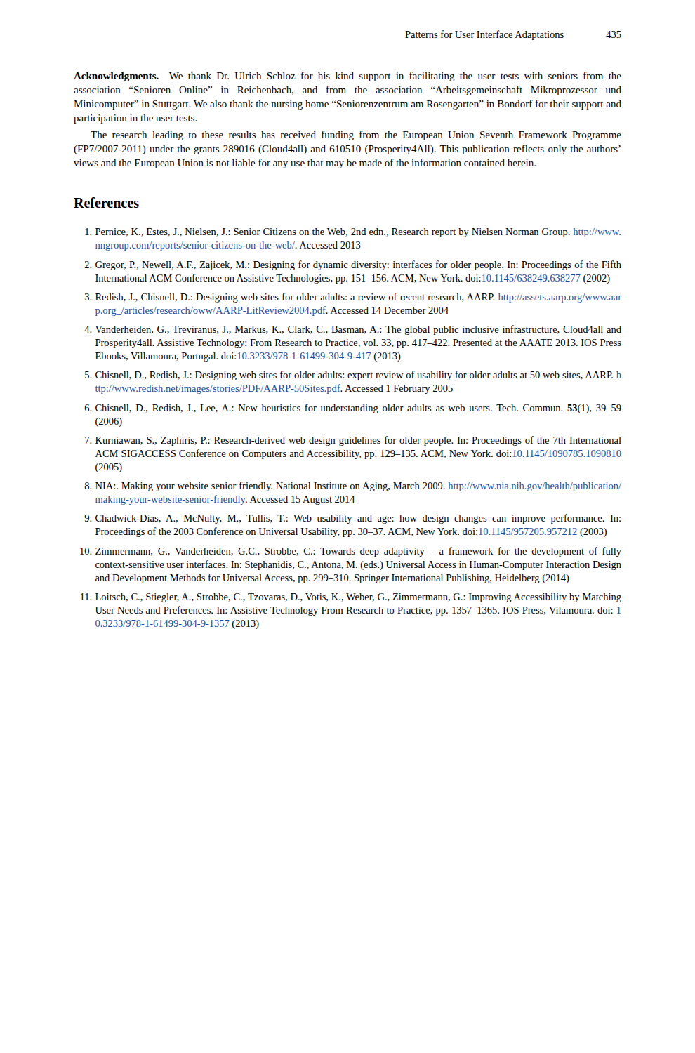Patterns for User Interface Adaptations 435
Acknowledgments. We thank Dr. Ulrich Schloz for his kind support in facilitating the user tests with seniors from the association “Senioren Online” in Reichenbach, and from the association “Arbeitsgemeinschaft Mikroprozessor und Minicomputer” in Stuttgart. We also thank the nursing home “Seniorenzentrum am Rosengarten” in Bondorf for their support and participation in the user tests.
The research leading to these results has received funding from the European Union Seventh Framework Programme (FP7/2007-2011) under the grants 289016 (Cloud4all) and 610510 (Prosperity4All). This publication reflects only the authors’ views and the European Union is not liable for any use that may be made of the information contained herein.
References
Pernice, K., Estes, J., Nielsen, J.: Senior Citizens on the Web, 2nd edn., Research report by Nielsen Norman Group. http://www.nngroup.com/reports/senior-citizens-on-the-web/. Accessed 2013
Gregor, P., Newell, A.F., Zajicek, M.: Designing for dynamic diversity: interfaces for older people. In: Proceedings of the Fifth International ACM Conference on Assistive Technologies, pp. 151–156. ACM, New York. doi:10.1145/638249.638277 (2002)
Redish, J., Chisnell, D.: Designing web sites for older adults: a review of recent research, AARP. http://assets.aarp.org/www.aarp.org_/articles/research/oww/AARP-LitReview2004.pdf. Accessed 14 December 2004
Vanderheiden, G., Treviranus, J., Markus, K., Clark, C., Basman, A.: The global public inclusive infrastructure, Cloud4all and Prosperity4all. Assistive Technology: From Research to Practice, vol. 33, pp. 417–422. Presented at the AAATE 2013. IOS Press Ebooks, Villamoura, Portugal. doi:10.3233/978-1-61499-304-9-417 (2013)
Chisnell, D., Redish, J.: Designing web sites for older adults: expert review of usability for older adults at 50 web sites, AARP. http://www.redish.net/images/stories/PDF/AARP-50Sites.pdf. Accessed 1 February 2005
Chisnell, D., Redish, J., Lee, A.: New heuristics for understanding older adults as web users. Tech. Commun. 53(1), 39–59 (2006)
Kurniawan, S., Zaphiris, P.: Research-derived web design guidelines for older people. In: Proceedings of the 7th International ACM SIGACCESS Conference on Computers and Accessibility, pp. 129–135. ACM, New York. doi:10.1145/1090785.1090810 (2005)
NIA:. Making your website senior friendly. National Institute on Aging, March 2009. http://www.nia.nih.gov/health/publication/making-your-website-senior-friendly. Accessed 15 August 2014
Chadwick-Dias, A., McNulty, M., Tullis, T.: Web usability and age: how design changes can improve performance. In: Proceedings of the 2003 Conference on Universal Usability, pp. 30–37. ACM, New York. doi:10.1145/957205.957212 (2003)
Zimmermann, G., Vanderheiden, G.C., Strobbe, C.: Towards deep adaptivity – a framework for the development of fully context-sensitive user interfaces. In: Stephanidis, C., Antona, M. (eds.) Universal Access in Human-Computer Interaction Design and Development Methods for Universal Access, pp. 299–310. Springer International Publishing, Heidelberg (2014)
Loitsch, C., Stiegler, A., Strobbe, C., Tzovaras, D., Votis, K., Weber, G., Zimmermann, G.: Improving Accessibility by Matching User Needs and Preferences. In: Assistive Technology From Research to Practice, pp. 1357–1365. IOS Press, Vilamoura. doi: 10.3233/978-1-61499-304-9-1357 (2013)